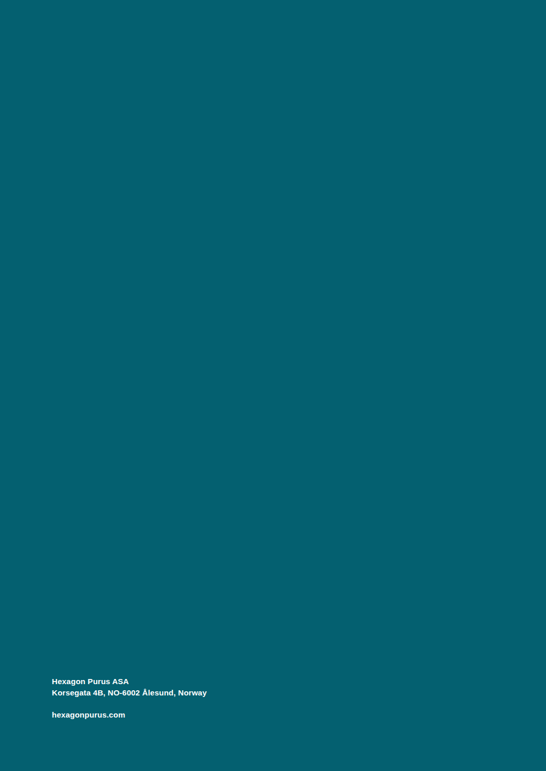Hexagon Purus ASA
Korsegata 4B, NO-6002 Ålesund, Norway
hexagonpurus.com